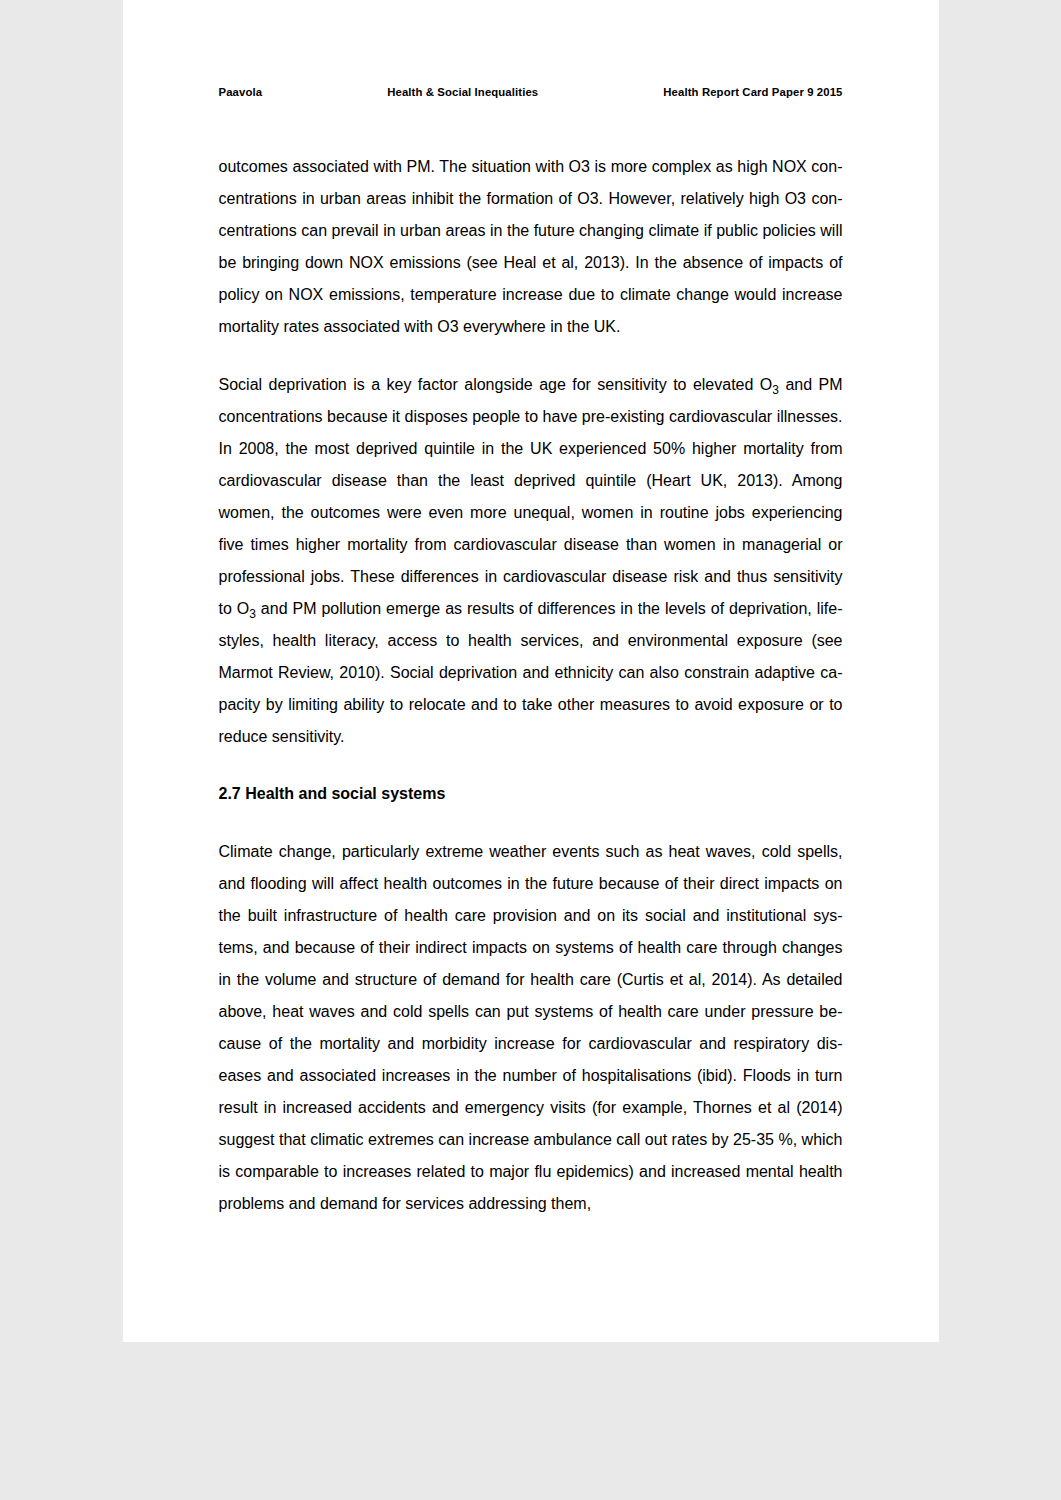Paavola Health & Social Inequalities Health Report Card Paper 9 2015
outcomes associated with PM. The situation with O3 is more complex as high NOX concentrations in urban areas inhibit the formation of O3. However, relatively high O3 concentrations can prevail in urban areas in the future changing climate if public policies will be bringing down NOX emissions (see Heal et al, 2013). In the absence of impacts of policy on NOX emissions, temperature increase due to climate change would increase mortality rates associated with O3 everywhere in the UK.
Social deprivation is a key factor alongside age for sensitivity to elevated O3 and PM concentrations because it disposes people to have pre-existing cardiovascular illnesses. In 2008, the most deprived quintile in the UK experienced 50% higher mortality from cardiovascular disease than the least deprived quintile (Heart UK, 2013). Among women, the outcomes were even more unequal, women in routine jobs experiencing five times higher mortality from cardiovascular disease than women in managerial or professional jobs. These differences in cardiovascular disease risk and thus sensitivity to O3 and PM pollution emerge as results of differences in the levels of deprivation, lifestyles, health literacy, access to health services, and environmental exposure (see Marmot Review, 2010). Social deprivation and ethnicity can also constrain adaptive capacity by limiting ability to relocate and to take other measures to avoid exposure or to reduce sensitivity.
2.7 Health and social systems
Climate change, particularly extreme weather events such as heat waves, cold spells, and flooding will affect health outcomes in the future because of their direct impacts on the built infrastructure of health care provision and on its social and institutional systems, and because of their indirect impacts on systems of health care through changes in the volume and structure of demand for health care (Curtis et al, 2014). As detailed above, heat waves and cold spells can put systems of health care under pressure because of the mortality and morbidity increase for cardiovascular and respiratory diseases and associated increases in the number of hospitalisations (ibid). Floods in turn result in increased accidents and emergency visits (for example, Thornes et al (2014) suggest that climatic extremes can increase ambulance call out rates by 25-35 %, which is comparable to increases related to major flu epidemics) and increased mental health problems and demand for services addressing them,